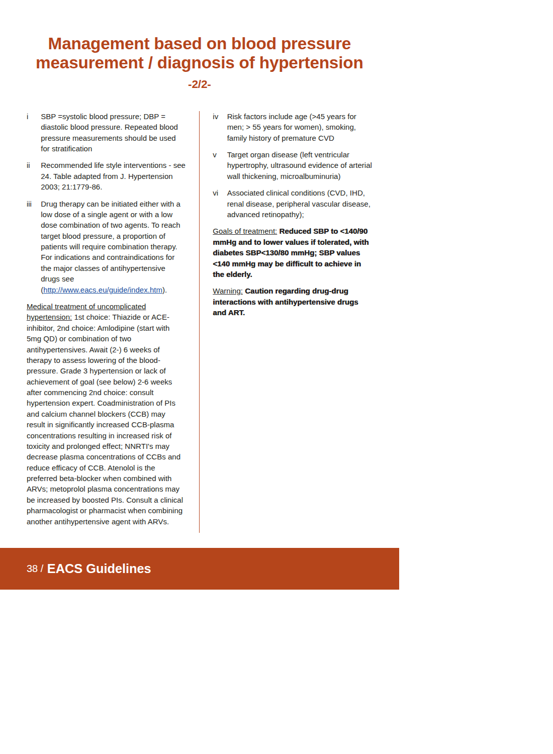Management based on blood pressure
measurement / diagnosis of hypertension -2/2-
i SBP =systolic blood pressure; DBP = diastolic blood pressure. Repeated blood pressure measurements should be used for stratification
ii Recommended life style interventions - see 24. Table adapted from J. Hypertension 2003; 21:1779-86.
iii Drug therapy can be initiated either with a low dose of a single agent or with a low dose combination of two agents. To reach target blood pressure, a proportion of patients will require combination therapy. For indications and contraindications for the major classes of antihypertensive drugs see (http://www.eacs.eu/guide/index.htm).
Medical treatment of uncomplicated hypertension: 1st choice: Thiazide or ACE-inhibitor, 2nd choice: Amlodipine (start with 5mg QD) or combination of two antihypertensives. Await (2-) 6 weeks of therapy to assess lowering of the blood-pressure. Grade 3 hypertension or lack of achievement of goal (see below) 2-6 weeks after commencing 2nd choice: consult hypertension expert. Coadministration of PIs and calcium channel blockers (CCB) may result in significantly increased CCB-plasma concentrations resulting in increased risk of toxicity and prolonged effect; NNRTI's may decrease plasma concentrations of CCBs and reduce efficacy of CCB. Atenolol is the preferred beta-blocker when combined with ARVs; metoprolol plasma concentrations may be increased by boosted PIs. Consult a clinical pharmacologist or pharmacist when combining another antihypertensive agent with ARVs.
iv Risk factors include age (>45 years for men; > 55 years for women), smoking, family history of premature CVD
v Target organ disease (left ventricular hypertrophy, ultrasound evidence of arterial wall thickening, microalbuminuria)
vi Associated clinical conditions (CVD, IHD, renal disease, peripheral vascular disease, advanced retinopathy);
Goals of treatment: Reduced SBP to <140/90 mmHg and to lower values if tolerated, with diabetes SBP<130/80 mmHg; SBP values <140 mmHg may be difficult to achieve in the elderly.
Warning: Caution regarding drug-drug interactions with antihypertensive drugs and ART.
38 /EACS Guidelines